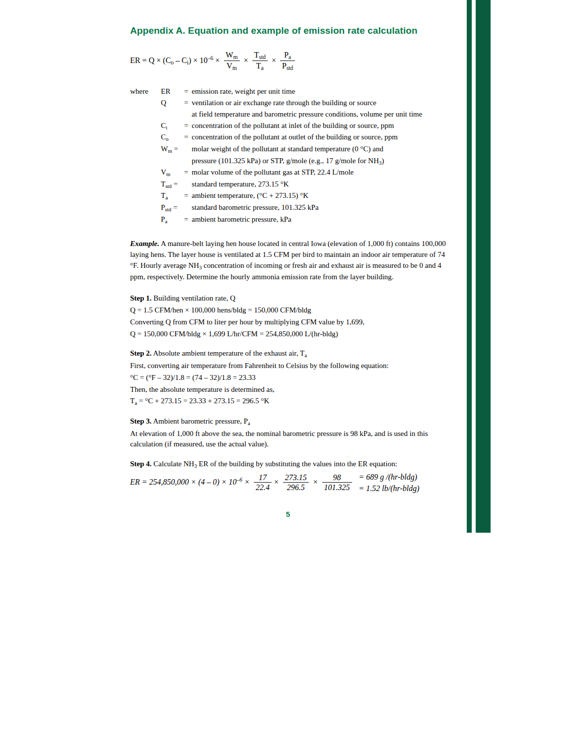Appendix A. Equation and example of emission rate calculation
ER = Q × (Co – Ci) × 10–6 × Wm Vm × Tstd Ta × Pa Pstd
| where | ER | = | emission rate, weight per unit time |
| | Q | = | ventilation or air exchange rate through the building or source |
| | | | at field temperature and barometric pressure conditions, volume per unit time |
| | C i | = | concentration of the pollutant at inlet of the building or source, ppm |
| | C o | = | concentration of the pollutant at outlet of the building or source, ppm |
| | W m = | | molar weight of the pollutant at standard temperature (0 °C) and |
| | | | pressure (101.325 kPa) or STP, g/mole (e.g., 17 g/mole for NH 3 ) |
| | V m | = | molar volume of the pollutant gas at STP, 22.4 L/mole |
| | T std = | | standard temperature, 273.15 °K |
| | T a | = | ambient temperature, (°C + 273.15) °K |
| | P std = | | standard barometric pressure, 101.325 kPa |
| | P a | = | ambient barometric pressure, kPa |
Example. A manure-belt laying hen house located in central Iowa (elevation of 1,000 ft) contains 100,000 laying hens. The layer house is ventilated at 1.5 CFM per bird to maintain an indoor air temperature of 74 °F. Hourly average NH3 concentration of incoming or fresh air and exhaust air is measured to be 0 and 4 ppm, respectively. Determine the hourly ammonia emission rate from the layer building.
Step 1. Building ventilation rate, Q
Q = 1.5 CFM/hen × 100,000 hens/bldg = 150,000 CFM/bldg
Converting Q from CFM to liter per hour by multiplying CFM value by 1,699,
Q = 150,000 CFM/bldg × 1,699 L/hr/CFM = 254,850,000 L/(hr-bldg)
Step 2. Absolute ambient temperature of the exhaust air, Ta
First, converting air temperature from Fahrenheit to Celsius by the following equation:
°C = (°F – 32)/1.8 = (74 – 32)/1.8 = 23.33
Then, the absolute temperature is determined as,
Ta = °C + 273.15 = 23.33 + 273.15 = 296.5 °K
Step 3. Ambient barometric pressure, Pa
At elevation of 1,000 ft above the sea, the nominal barometric pressure is 98 kPa, and is used in this calculation (if measured, use the actual value).
Step 4. Calculate NH3 ER of the building by substituting the values into the ER equation:
ER = 254,850,000 × (4 – 0) × 10–6 × 1722.4× 273.15296.5 × 98101.325 = 689 g /(hr-bldg) = 1.52 lb/(hr-bldg)
5